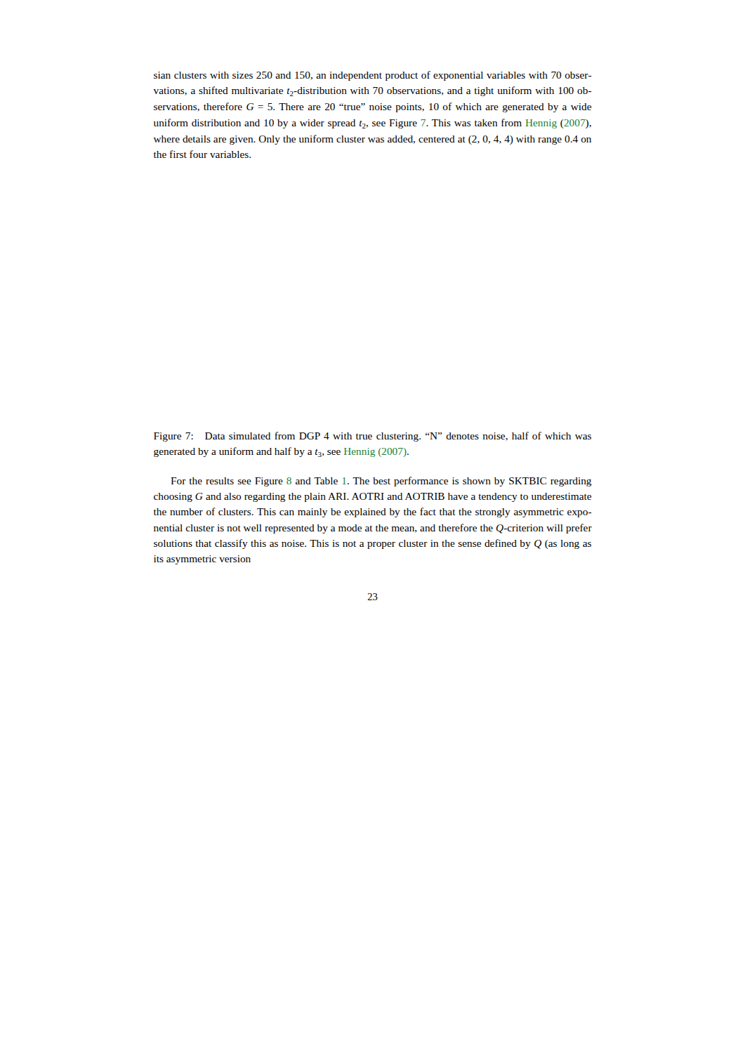sian clusters with sizes 250 and 150, an independent product of exponential variables with 70 observations, a shifted multivariate t2-distribution with 70 observations, and a tight uniform with 100 observations, therefore G = 5. There are 20 “true” noise points, 10 of which are generated by a wide uniform distribution and 10 by a wider spread t2, see Figure 7. This was taken from Hennig (2007), where details are given. Only the uniform cluster was added, centered at (2, 0, 4, 4) with range 0.4 on the first four variables.
Figure 7: Data simulated from DGP 4 with true clustering. “N” denotes noise, half of which was generated by a uniform and half by a t3, see Hennig (2007).
For the results see Figure 8 and Table 1. The best performance is shown by SKTBIC regarding choosing G and also regarding the plain ARI. AOTRI and AOTRIB have a tendency to underestimate the number of clusters. This can mainly be explained by the fact that the strongly asymmetric exponential cluster is not well represented by a mode at the mean, and therefore the Q-criterion will prefer solutions that classify this as noise. This is not a proper cluster in the sense defined by Q (as long as its asymmetric version
23